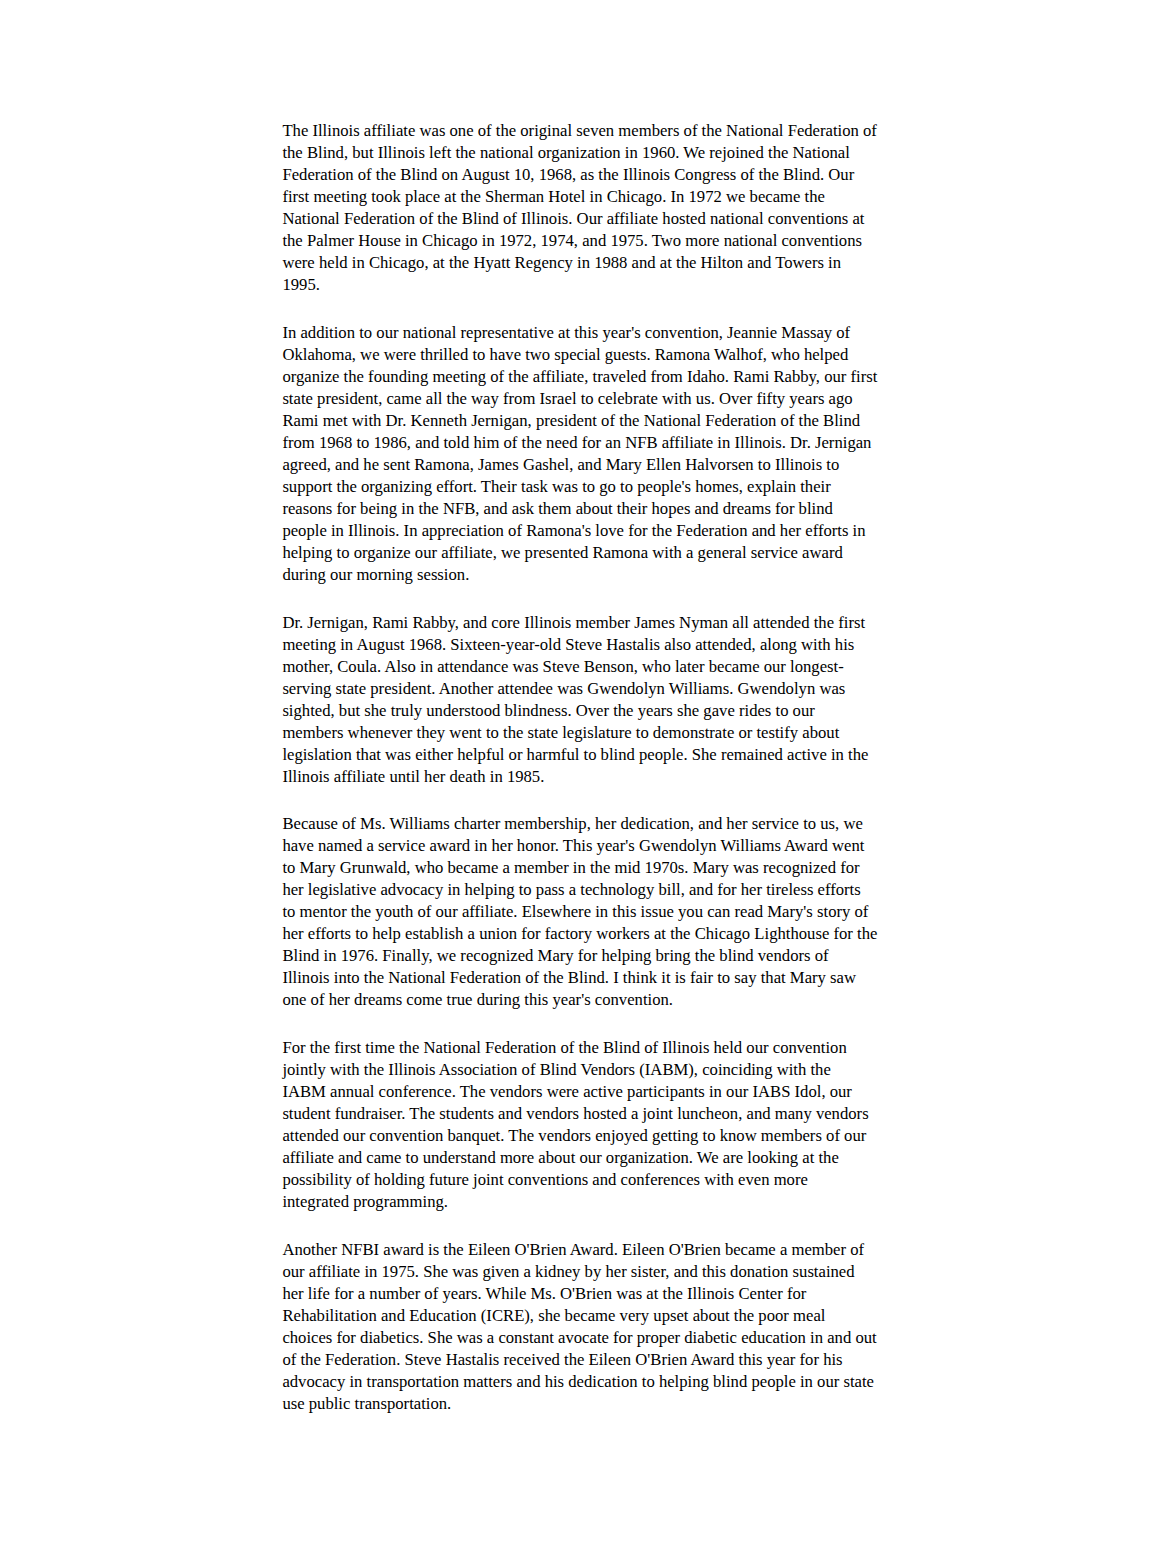The Illinois affiliate was one of the original seven members of the National Federation of the Blind, but Illinois left the national organization in 1960. We rejoined the National Federation of the Blind on August 10, 1968, as the Illinois Congress of the Blind. Our first meeting took place at the Sherman Hotel in Chicago. In 1972 we became the National Federation of the Blind of Illinois. Our affiliate hosted national conventions at the Palmer House in Chicago in 1972, 1974, and 1975. Two more national conventions were held in Chicago, at the Hyatt Regency in 1988 and at the Hilton and Towers in 1995.
In addition to our national representative at this year's convention, Jeannie Massay of Oklahoma, we were thrilled to have two special guests. Ramona Walhof, who helped organize the founding meeting of the affiliate, traveled from Idaho. Rami Rabby, our first state president, came all the way from Israel to celebrate with us. Over fifty years ago Rami met with Dr. Kenneth Jernigan, president of the National Federation of the Blind from 1968 to 1986, and told him of the need for an NFB affiliate in Illinois. Dr. Jernigan agreed, and he sent Ramona, James Gashel, and Mary Ellen Halvorsen to Illinois to support the organizing effort. Their task was to go to people's homes, explain their reasons for being in the NFB, and ask them about their hopes and dreams for blind people in Illinois. In appreciation of Ramona's love for the Federation and her efforts in helping to organize our affiliate, we presented Ramona with a general service award during our morning session.
Dr. Jernigan, Rami Rabby, and core Illinois member James Nyman all attended the first meeting in August 1968. Sixteen-year-old Steve Hastalis also attended, along with his mother, Coula. Also in attendance was Steve Benson, who later became our longest-serving state president. Another attendee was Gwendolyn Williams. Gwendolyn was sighted, but she truly understood blindness. Over the years she gave rides to our members whenever they went to the state legislature to demonstrate or testify about legislation that was either helpful or harmful to blind people. She remained active in the Illinois affiliate until her death in 1985.
Because of Ms. Williams charter membership, her dedication, and her service to us, we have named a service award in her honor. This year's Gwendolyn Williams Award went to Mary Grunwald, who became a member in the mid 1970s. Mary was recognized for her legislative advocacy in helping to pass a technology bill, and for her tireless efforts to mentor the youth of our affiliate. Elsewhere in this issue you can read Mary's story of her efforts to help establish a union for factory workers at the Chicago Lighthouse for the Blind in 1976. Finally, we recognized Mary for helping bring the blind vendors of Illinois into the National Federation of the Blind. I think it is fair to say that Mary saw one of her dreams come true during this year's convention.
For the first time the National Federation of the Blind of Illinois held our convention jointly with the Illinois Association of Blind Vendors (IABM), coinciding with the IABM annual conference. The vendors were active participants in our IABS Idol, our student fundraiser. The students and vendors hosted a joint luncheon, and many vendors attended our convention banquet. The vendors enjoyed getting to know members of our affiliate and came to understand more about our organization. We are looking at the possibility of holding future joint conventions and conferences with even more integrated programming.
Another NFBI award is the Eileen O'Brien Award. Eileen O'Brien became a member of our affiliate in 1975. She was given a kidney by her sister, and this donation sustained her life for a number of years. While Ms. O'Brien was at the Illinois Center for Rehabilitation and Education (ICRE), she became very upset about the poor meal choices for diabetics. She was a constant avocate for proper diabetic education in and out of the Federation. Steve Hastalis received the Eileen O'Brien Award this year for his advocacy in transportation matters and his dedication to helping blind people in our state use public transportation.